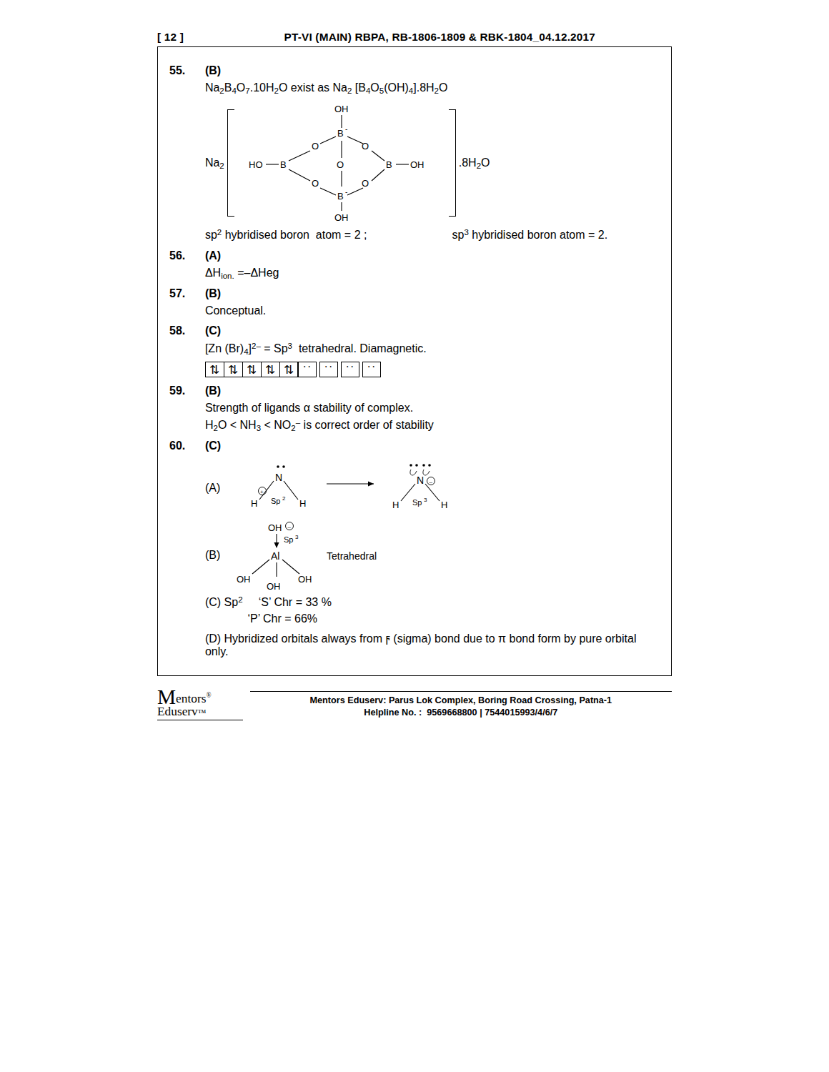[ 12 ]
PT-VI (MAIN) RBPA, RB-1806-1809 & RBK-1804_04.12.2017
55.
(B)
Na2B4O7.10H2O exist as Na2 [B4O5(OH)4].8H2O
Na2
OH B - O O HO B B OH O O O B - OH
.8H2O
sp2 hybridised boron atom = 2 ;
sp3 hybridised boron atom = 2.
56.
(A)
ΔHion. =–ΔHeg
57.
(B)
Conceptual.
58.
(C)
[Zn (Br)4]2– = Sp3 tetrahedral. Diamagnetic.
59.
(B)
Strength of ligands α stability of complex.
H2O < NH3 < NO2– is correct order of stability
60.
(C)
(A)
N + H H Sp 2 N – H H Sp 3
(B)
OH – Sp 3 Al OH OH OH Tetrahedral
(C) Sp2 ‘S’ Chr = 33 %
‘P’ Chr = 66%
(D) Hybridized orbitals always from ϝ (sigma) bond due to π bond form by pure orbital only.
Mentors® Eduserv™
Mentors Eduserv: Parus Lok Complex, Boring Road Crossing, Patna-1
Helpline No. : 9569668800 | 7544015993/4/6/7